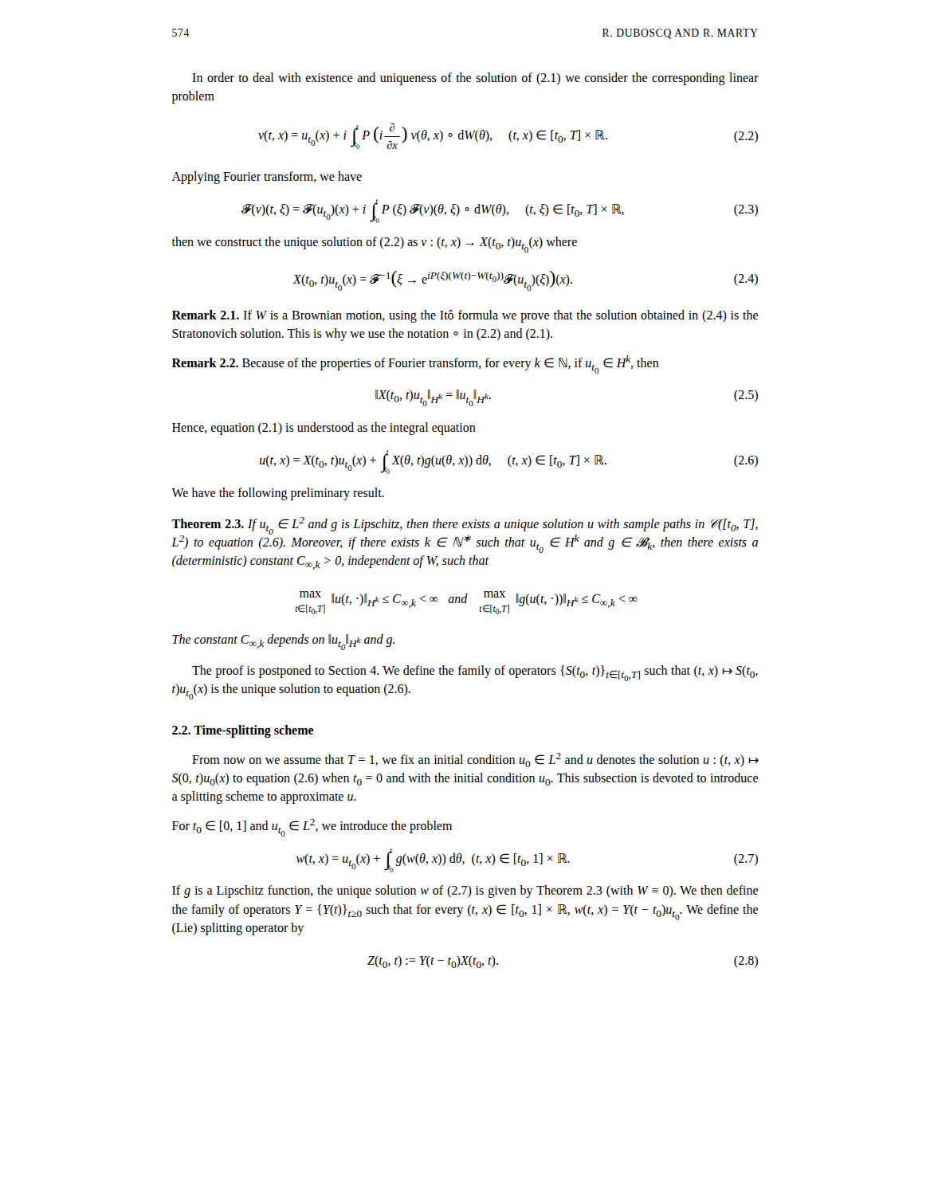574 R. Duboscq and R. Marty
In order to deal with existence and uniqueness of the solution of (2.1) we consider the corresponding linear problem
v(t, x) = ut0(x) + i ∫tt0 P (i∂∂x) v(θ, x) ∘ dW(θ), (t, x) ∈ [t0, T] × ℝ. (2.2)
Applying Fourier transform, we have
𝓕(v)(t, ξ) = 𝓕(ut0)(x) + i ∫tt0 P (ξ) 𝓕(v)(θ, ξ) ∘ dW(θ), (t, ξ) ∈ [t0, T] × ℝ, (2.3)
then we construct the unique solution of (2.2) as v : (t, x) → X(t0, t)ut0(x) where
X(t0, t)ut0(x) = 𝓕−1(ξ → eiP(ξ)(W(t)−W(t0))𝓕(ut0)(ξ))(x). (2.4)
Remark 2.1. If W is a Brownian motion, using the Itô formula we prove that the solution obtained in (2.4) is the Stratonovich solution. This is why we use the notation ∘ in (2.2) and (2.1).
Remark 2.2. Because of the properties of Fourier transform, for every k ∈ ℕ, if ut0 ∈ Hk, then
‖X(t0, t)ut0‖Hk = ‖ut0‖Hk. (2.5)
Hence, equation (2.1) is understood as the integral equation
u(t, x) = X(t0, t)ut0(x) + ∫tt0 X(θ, t)g(u(θ, x)) dθ, (t, x) ∈ [t0, T] × ℝ. (2.6)
We have the following preliminary result.
Theorem 2.3. If ut0 ∈ L2 and g is Lipschitz, then there exists a unique solution u with sample paths in 𝒞([t0, T], L2) to equation (2.6). Moreover, if there exists k ∈ ℕ∗ such that ut0 ∈ Hk and g ∈ 𝓑k, then there exists a (deterministic) constant C∞,k > 0, independent of W, such that
max t∈[t0,T] ‖u(t, ·)‖Hk ≤ C∞,k < ∞ and max t∈[t0,T] ‖g(u(t, ·))‖Hk ≤ C∞,k < ∞
The constant C∞,k depends on ‖ut0‖Hk and g.
The proof is postponed to Section 4. We define the family of operators {S(t0, t)}t∈[t0,T] such that (t, x) ↦ S(t0, t)ut0(x) is the unique solution to equation (2.6).
2.2. Time-splitting scheme
From now on we assume that T = 1, we fix an initial condition u0 ∈ L2 and u denotes the solution u : (t, x) ↦ S(0, t)u0(x) to equation (2.6) when t0 = 0 and with the initial condition u0. This subsection is devoted to introduce a splitting scheme to approximate u.
For t0 ∈ [0, 1] and ut0 ∈ L2, we introduce the problem
w(t, x) = ut0(x) + ∫tt0 g(w(θ, x)) dθ, (t, x) ∈ [t0, 1] × ℝ. (2.7)
If g is a Lipschitz function, the unique solution w of (2.7) is given by Theorem 2.3 (with W ≡ 0). We then define the family of operators Y = {Y(t)}t≥0 such that for every (t, x) ∈ [t0, 1] × ℝ, w(t, x) = Y(t − t0)ut0. We define the (Lie) splitting operator by
Z(t0, t) := Y(t − t0)X(t0, t). (2.8)